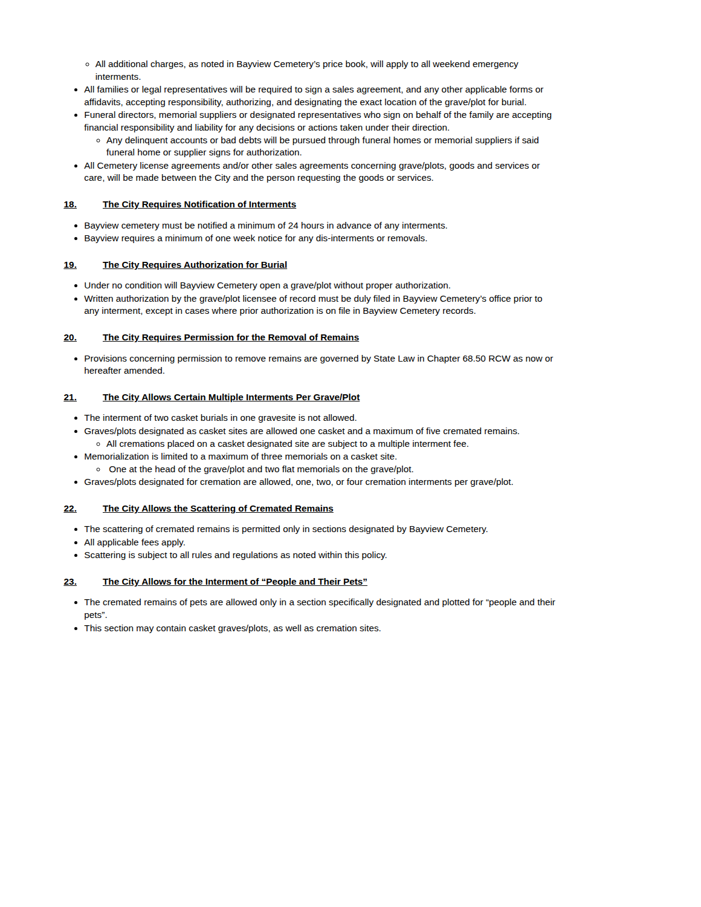All additional charges, as noted in Bayview Cemetery’s price book, will apply to all weekend emergency interments.
All families or legal representatives will be required to sign a sales agreement, and any other applicable forms or affidavits, accepting responsibility, authorizing, and designating the exact location of the grave/plot for burial.
Funeral directors, memorial suppliers or designated representatives who sign on behalf of the family are accepting financial responsibility and liability for any decisions or actions taken under their direction.
Any delinquent accounts or bad debts will be pursued through funeral homes or memorial suppliers if said funeral home or supplier signs for authorization.
All Cemetery license agreements and/or other sales agreements concerning grave/plots, goods and services or care, will be made between the City and the person requesting the goods or services.
18. The City Requires Notification of Interments
Bayview cemetery must be notified a minimum of 24 hours in advance of any interments.
Bayview requires a minimum of one week notice for any dis-interments or removals.
19. The City Requires Authorization for Burial
Under no condition will Bayview Cemetery open a grave/plot without proper authorization.
Written authorization by the grave/plot licensee of record must be duly filed in Bayview Cemetery’s office prior to any interment, except in cases where prior authorization is on file in Bayview Cemetery records.
20. The City Requires Permission for the Removal of Remains
Provisions concerning permission to remove remains are governed by State Law in Chapter 68.50 RCW as now or hereafter amended.
21. The City Allows Certain Multiple Interments Per Grave/Plot
The interment of two casket burials in one gravesite is not allowed.
Graves/plots designated as casket sites are allowed one casket and a maximum of five cremated remains.
All cremations placed on a casket designated site are subject to a multiple interment fee.
Memorialization is limited to a maximum of three memorials on a casket site.
One at the head of the grave/plot and two flat memorials on the grave/plot.
Graves/plots designated for cremation are allowed, one, two, or four cremation interments per grave/plot.
22. The City Allows the Scattering of Cremated Remains
The scattering of cremated remains is permitted only in sections designated by Bayview Cemetery.
All applicable fees apply.
Scattering is subject to all rules and regulations as noted within this policy.
23. The City Allows for the Interment of “People and Their Pets”
The cremated remains of pets are allowed only in a section specifically designated and plotted for “people and their pets”.
This section may contain casket graves/plots, as well as cremation sites.